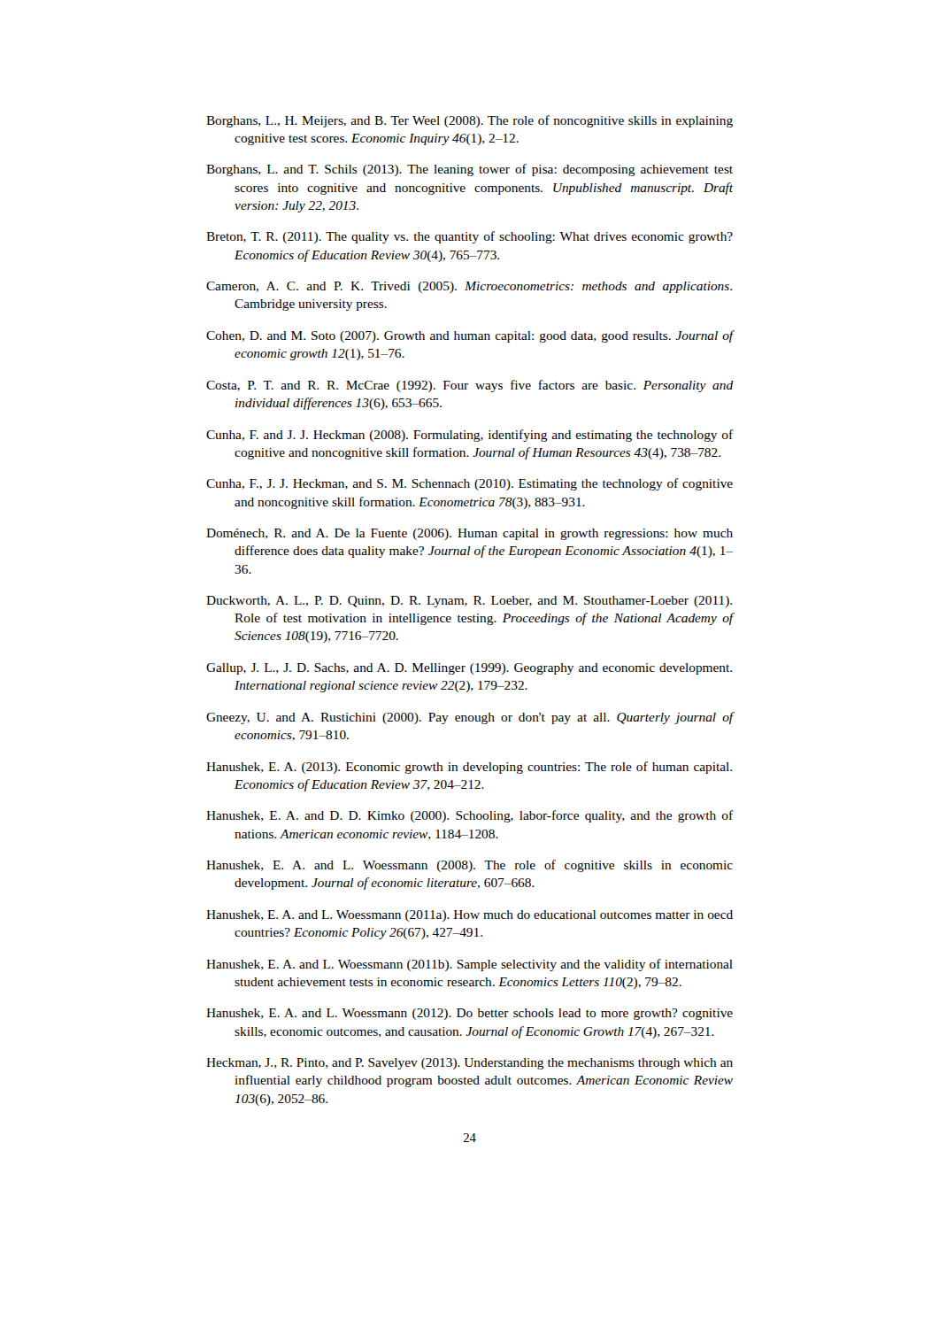Borghans, L., H. Meijers, and B. Ter Weel (2008). The role of noncognitive skills in explaining cognitive test scores. Economic Inquiry 46(1), 2–12.
Borghans, L. and T. Schils (2013). The leaning tower of pisa: decomposing achievement test scores into cognitive and noncognitive components. Unpublished manuscript. Draft version: July 22, 2013.
Breton, T. R. (2011). The quality vs. the quantity of schooling: What drives economic growth? Economics of Education Review 30(4), 765–773.
Cameron, A. C. and P. K. Trivedi (2005). Microeconometrics: methods and applications. Cambridge university press.
Cohen, D. and M. Soto (2007). Growth and human capital: good data, good results. Journal of economic growth 12(1), 51–76.
Costa, P. T. and R. R. McCrae (1992). Four ways five factors are basic. Personality and individual differences 13(6), 653–665.
Cunha, F. and J. J. Heckman (2008). Formulating, identifying and estimating the technology of cognitive and noncognitive skill formation. Journal of Human Resources 43(4), 738–782.
Cunha, F., J. J. Heckman, and S. M. Schennach (2010). Estimating the technology of cognitive and noncognitive skill formation. Econometrica 78(3), 883–931.
Doménech, R. and A. De la Fuente (2006). Human capital in growth regressions: how much difference does data quality make? Journal of the European Economic Association 4(1), 1–36.
Duckworth, A. L., P. D. Quinn, D. R. Lynam, R. Loeber, and M. Stouthamer-Loeber (2011). Role of test motivation in intelligence testing. Proceedings of the National Academy of Sciences 108(19), 7716–7720.
Gallup, J. L., J. D. Sachs, and A. D. Mellinger (1999). Geography and economic development. International regional science review 22(2), 179–232.
Gneezy, U. and A. Rustichini (2000). Pay enough or don't pay at all. Quarterly journal of economics, 791–810.
Hanushek, E. A. (2013). Economic growth in developing countries: The role of human capital. Economics of Education Review 37, 204–212.
Hanushek, E. A. and D. D. Kimko (2000). Schooling, labor-force quality, and the growth of nations. American economic review, 1184–1208.
Hanushek, E. A. and L. Woessmann (2008). The role of cognitive skills in economic development. Journal of economic literature, 607–668.
Hanushek, E. A. and L. Woessmann (2011a). How much do educational outcomes matter in oecd countries? Economic Policy 26(67), 427–491.
Hanushek, E. A. and L. Woessmann (2011b). Sample selectivity and the validity of international student achievement tests in economic research. Economics Letters 110(2), 79–82.
Hanushek, E. A. and L. Woessmann (2012). Do better schools lead to more growth? cognitive skills, economic outcomes, and causation. Journal of Economic Growth 17(4), 267–321.
Heckman, J., R. Pinto, and P. Savelyev (2013). Understanding the mechanisms through which an influential early childhood program boosted adult outcomes. American Economic Review 103(6), 2052–86.
24